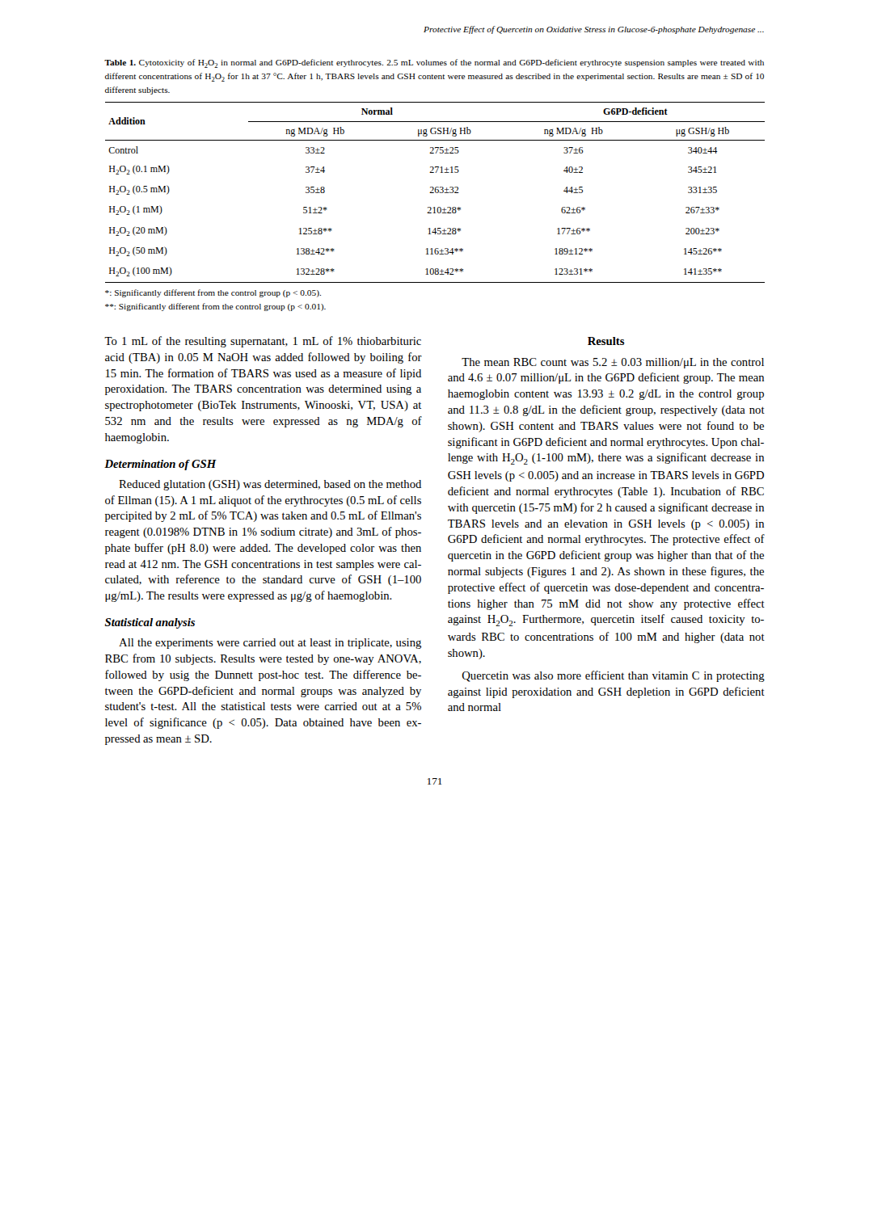Protective Effect of Quercetin on Oxidative Stress in Glucose-6-phosphate Dehydrogenase ...
Table 1. Cytotoxicity of H2O2 in normal and G6PD-deficient erythrocytes. 2.5 mL volumes of the normal and G6PD-deficient erythrocyte suspension samples were treated with different concentrations of H2O2 for 1h at 37 °C. After 1 h, TBARS levels and GSH content were measured as described in the experimental section. Results are mean ± SD of 10 different subjects.
| Addition | Normal | G6PD-deficient |
| --- | --- | --- |
| ng MDA/g Hb | μg GSH/g Hb | ng MDA/g Hb | μg GSH/g Hb |
| Control | 33±2 | 275±25 | 37±6 | 340±44 |
| H 2 O 2 (0.1 mM) | 37±4 | 271±15 | 40±2 | 345±21 |
| H 2 O 2 (0.5 mM) | 35±8 | 263±32 | 44±5 | 331±35 |
| H 2 O 2 (1 mM) | 51±2* | 210±28* | 62±6* | 267±33* |
| H 2 O 2 (20 mM) | 125±8** | 145±28* | 177±6** | 200±23* |
| H 2 O 2 (50 mM) | 138±42** | 116±34** | 189±12** | 145±26** |
| H 2 O 2 (100 mM) | 132±28** | 108±42** | 123±31** | 141±35** |
*: Significantly different from the control group (p < 0.05).
**: Significantly different from the control group (p < 0.01).
To 1 mL of the resulting supernatant, 1 mL of 1% thiobarbituric acid (TBA) in 0.05 M NaOH was added followed by boiling for 15 min. The formation of TBARS was used as a measure of lipid peroxidation. The TBARS concentration was determined using a spectrophotometer (BioTek Instruments, Winooski, VT, USA) at 532 nm and the results were expressed as ng MDA/g of haemoglobin.
Determination of GSH
Reduced glutation (GSH) was determined, based on the method of Ellman (15). A 1 mL aliquot of the erythrocytes (0.5 mL of cells percipited by 2 mL of 5% TCA) was taken and 0.5 mL of Ellman's reagent (0.0198% DTNB in 1% sodium citrate) and 3mL of phosphate buffer (pH 8.0) were added. The developed color was then read at 412 nm. The GSH concentrations in test samples were calculated, with reference to the standard curve of GSH (1–100 μg/mL). The results were expressed as μg/g of haemoglobin.
Statistical analysis
All the experiments were carried out at least in triplicate, using RBC from 10 subjects. Results were tested by one-way ANOVA, followed by usig the Dunnett post-hoc test. The difference between the G6PD-deficient and normal groups was analyzed by student's t-test. All the statistical tests were carried out at a 5% level of significance (p < 0.05). Data obtained have been expressed as mean ± SD.
Results
The mean RBC count was 5.2 ± 0.03 million/μL in the control and 4.6 ± 0.07 million/μL in the G6PD deficient group. The mean haemoglobin content was 13.93 ± 0.2 g/dL in the control group and 11.3 ± 0.8 g/dL in the deficient group, respectively (data not shown). GSH content and TBARS values were not found to be significant in G6PD deficient and normal erythrocytes. Upon challenge with H2O2 (1-100 mM), there was a significant decrease in GSH levels (p < 0.005) and an increase in TBARS levels in G6PD deficient and normal erythrocytes (Table 1). Incubation of RBC with quercetin (15-75 mM) for 2 h caused a significant decrease in TBARS levels and an elevation in GSH levels (p < 0.005) in G6PD deficient and normal erythrocytes. The protective effect of quercetin in the G6PD deficient group was higher than that of the normal subjects (Figures 1 and 2). As shown in these figures, the protective effect of quercetin was dose-dependent and concentrations higher than 75 mM did not show any protective effect against H2O2. Furthermore, quercetin itself caused toxicity towards RBC to concentrations of 100 mM and higher (data not shown).
Quercetin was also more efficient than vitamin C in protecting against lipid peroxidation and GSH depletion in G6PD deficient and normal
171